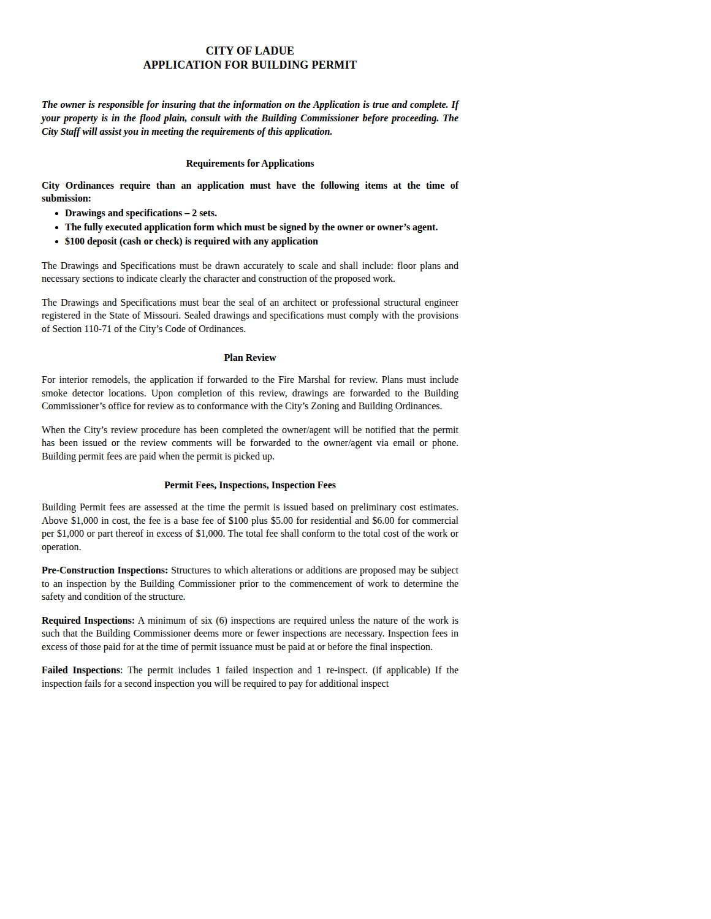CITY OF LADUE
APPLICATION FOR BUILDING PERMIT
The owner is responsible for insuring that the information on the Application is true and complete. If your property is in the flood plain, consult with the Building Commissioner before proceeding. The City Staff will assist you in meeting the requirements of this application.
Requirements for Applications
City Ordinances require than an application must have the following items at the time of submission:
Drawings and specifications – 2 sets.
The fully executed application form which must be signed by the owner or owner’s agent.
$100 deposit (cash or check) is required with any application
The Drawings and Specifications must be drawn accurately to scale and shall include: floor plans and necessary sections to indicate clearly the character and construction of the proposed work.
The Drawings and Specifications must bear the seal of an architect or professional structural engineer registered in the State of Missouri. Sealed drawings and specifications must comply with the provisions of Section 110-71 of the City’s Code of Ordinances.
Plan Review
For interior remodels, the application if forwarded to the Fire Marshal for review. Plans must include smoke detector locations. Upon completion of this review, drawings are forwarded to the Building Commissioner’s office for review as to conformance with the City’s Zoning and Building Ordinances.
When the City’s review procedure has been completed the owner/agent will be notified that the permit has been issued or the review comments will be forwarded to the owner/agent via email or phone. Building permit fees are paid when the permit is picked up.
Permit Fees, Inspections, Inspection Fees
Building Permit fees are assessed at the time the permit is issued based on preliminary cost estimates. Above $1,000 in cost, the fee is a base fee of $100 plus $5.00 for residential and $6.00 for commercial per $1,000 or part thereof in excess of $1,000. The total fee shall conform to the total cost of the work or operation.
Pre-Construction Inspections: Structures to which alterations or additions are proposed may be subject to an inspection by the Building Commissioner prior to the commencement of work to determine the safety and condition of the structure.
Required Inspections: A minimum of six (6) inspections are required unless the nature of the work is such that the Building Commissioner deems more or fewer inspections are necessary. Inspection fees in excess of those paid for at the time of permit issuance must be paid at or before the final inspection.
Failed Inspections: The permit includes 1 failed inspection and 1 re-inspect. (if applicable) If the inspection fails for a second inspection you will be required to pay for additional inspect